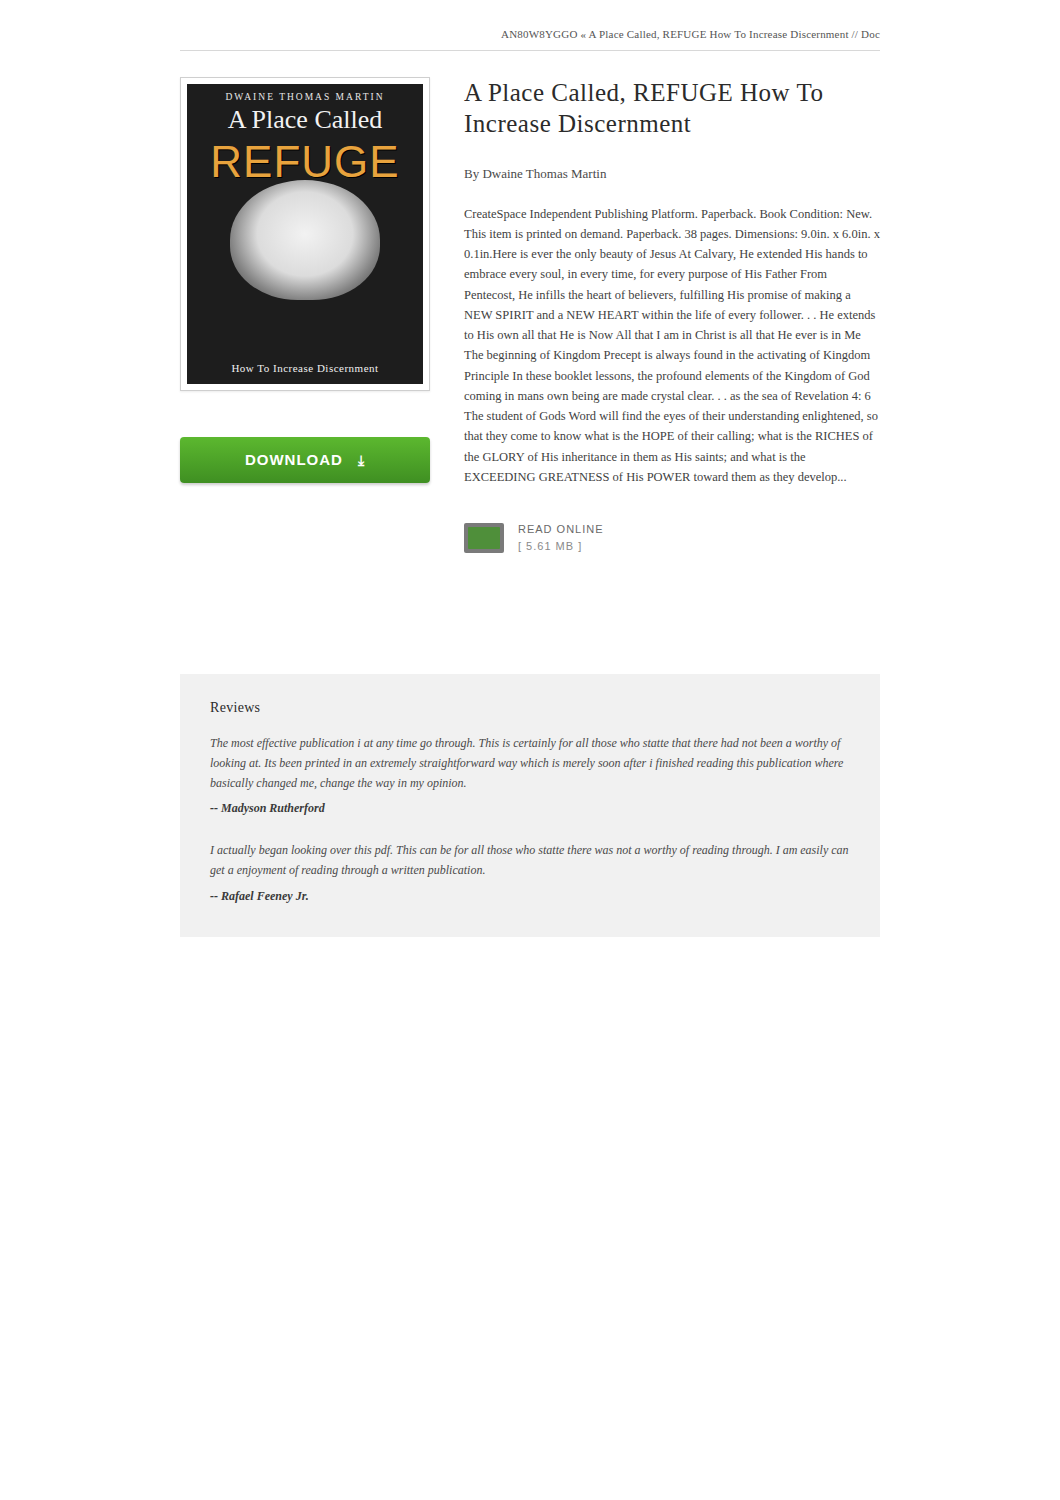AN80W8YGGO « A Place Called, REFUGE How To Increase Discernment // Doc
DWAINE THOMAS MARTIN
A Place Called
REFUGE
How To Increase Discernment
DOWNLOAD ⤓
A Place Called, REFUGE How To Increase Discernment
By Dwaine Thomas Martin
CreateSpace Independent Publishing Platform. Paperback. Book Condition: New. This item is printed on demand. Paperback. 38 pages. Dimensions: 9.0in. x 6.0in. x 0.1in.Here is ever the only beauty of Jesus At Calvary, He extended His hands to embrace every soul, in every time, for every purpose of His Father From Pentecost, He infills the heart of believers, fulfilling His promise of making a NEW SPIRIT and a NEW HEART within the life of every follower. . . He extends to His own all that He is Now All that I am in Christ is all that He ever is in Me The beginning of Kingdom Precept is always found in the activating of Kingdom Principle In these booklet lessons, the profound elements of the Kingdom of God coming in mans own being are made crystal clear. . . as the sea of Revelation 4: 6 The student of Gods Word will find the eyes of their understanding enlightened, so that they come to know what is the HOPE of their calling; what is the RICHES of the GLORY of His inheritance in them as His saints; and what is the EXCEEDING GREATNESS of His POWER toward them as they develop...
READ ONLINE [ 5.61 MB ]
Reviews
The most effective publication i at any time go through. This is certainly for all those who statte that there had not been a worthy of looking at. Its been printed in an extremely straightforward way which is merely soon after i finished reading this publication where basically changed me, change the way in my opinion.
-- Madyson Rutherford
I actually began looking over this pdf. This can be for all those who statte there was not a worthy of reading through. I am easily can get a enjoyment of reading through a written publication.
-- Rafael Feeney Jr.